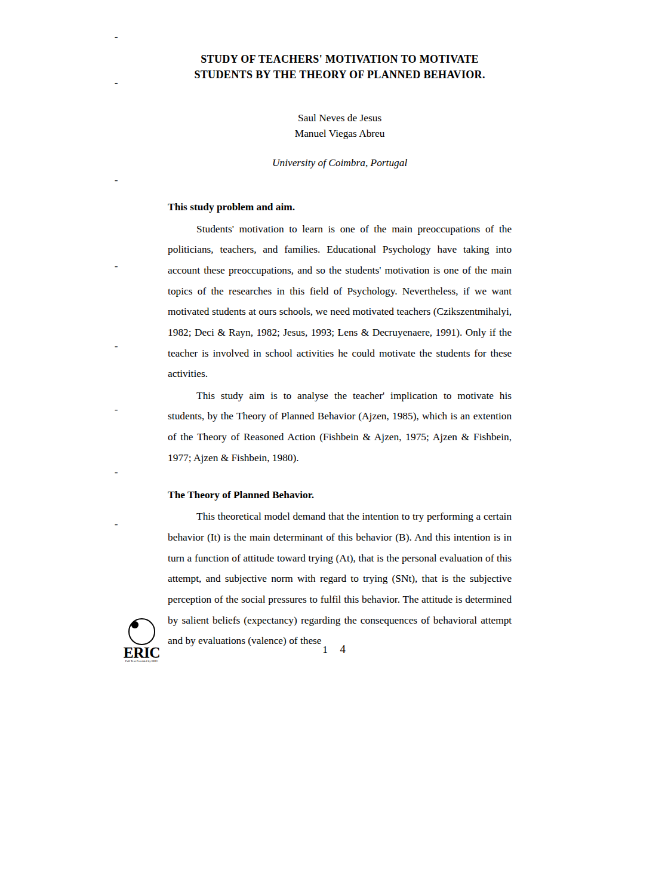- - - - - - - -
Study of Teachers' Motivation to Motivate
Students by the Theory of Planned Behavior.
Saul Neves de Jesus
Manuel Viegas Abreu
University of Coimbra, Portugal
This study problem and aim.
Students' motivation to learn is one of the main preoccupations of the politicians, teachers, and families. Educational Psychology have taking into account these preoccupations, and so the students' motivation is one of the main topics of the researches in this field of Psychology. Nevertheless, if we want motivated students at ours schools, we need motivated teachers (Czikszentmihalyi, 1982; Deci & Rayn, 1982; Jesus, 1993; Lens & Decruyenaere, 1991). Only if the teacher is involved in school activities he could motivate the students for these activities.
This study aim is to analyse the teacher' implication to motivate his students, by the Theory of Planned Behavior (Ajzen, 1985), which is an extention of the Theory of Reasoned Action (Fishbein & Ajzen, 1975; Ajzen & Fishbein, 1977; Ajzen & Fishbein, 1980).
The Theory of Planned Behavior.
This theoretical model demand that the intention to try performing a certain behavior (It) is the main determinant of this behavior (B). And this intention is in turn a function of attitude toward trying (At), that is the personal evaluation of this attempt, and subjective norm with regard to trying (SNt), that is the subjective perception of the social pressures to fulfil this behavior. The attitude is determined by salient beliefs (expectancy) regarding the consequences of behavioral attempt and by evaluations (valence) of these
ERIC
Full Text Provided by ERIC
14